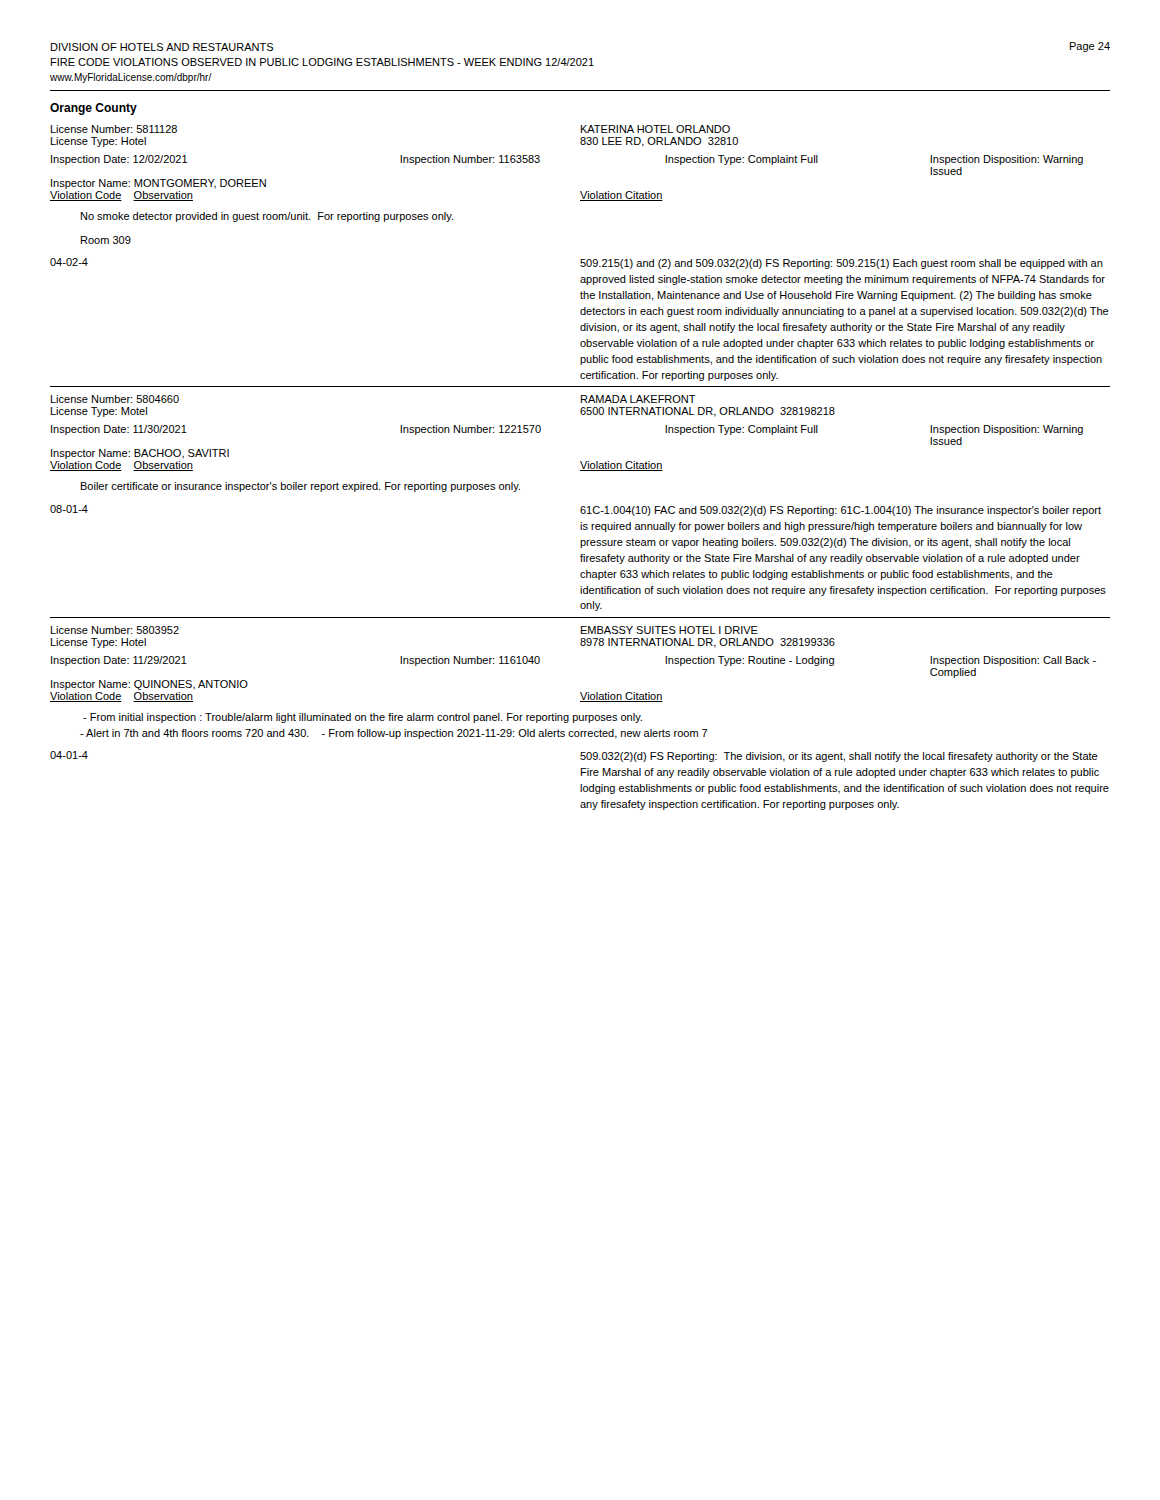Page 24
DIVISION OF HOTELS AND RESTAURANTS
FIRE CODE VIOLATIONS OBSERVED IN PUBLIC LODGING ESTABLISHMENTS - WEEK ENDING 12/4/2021
www.MyFloridaLicense.com/dbpr/hr/
Orange County
| License Number: 5811128 | KATERINA HOTEL ORLANDO |
| License Type: Hotel | 830 LEE RD, ORLANDO 32810 |
| Inspection Date: 12/02/2021 | Inspection Number: 1163583 | Inspection Type: Complaint Full | Inspection Disposition: Warning Issued |
| Inspector Name: MONTGOMERY, DOREEN | |
| Violation Code Observation | Violation Citation |
No smoke detector provided in guest room/unit. For reporting purposes only.
Room 309
| 04-02-4 | 509.215(1) and (2) and 509.032(2)(d) FS Reporting: 509.215(1) Each guest room shall be equipped with an approved listed single-station smoke detector meeting the minimum requirements of NFPA-74 Standards for the Installation, Maintenance and Use of Household Fire Warning Equipment. (2) The building has smoke detectors in each guest room individually annunciating to a panel at a supervised location. 509.032(2)(d) The division, or its agent, shall notify the local firesafety authority or the State Fire Marshal of any readily observable violation of a rule adopted under chapter 633 which relates to public lodging establishments or public food establishments, and the identification of such violation does not require any firesafety inspection certification. For reporting purposes only. |
| License Number: 5804660 | RAMADA LAKEFRONT |
| License Type: Motel | 6500 INTERNATIONAL DR, ORLANDO 328198218 |
| Inspection Date: 11/30/2021 | Inspection Number: 1221570 | Inspection Type: Complaint Full | Inspection Disposition: Warning Issued |
| Inspector Name: BACHOO, SAVITRI | |
| Violation Code Observation | Violation Citation |
Boiler certificate or insurance inspector's boiler report expired. For reporting purposes only.
| 08-01-4 | 61C-1.004(10) FAC and 509.032(2)(d) FS Reporting: 61C-1.004(10) The insurance inspector's boiler report is required annually for power boilers and high pressure/high temperature boilers and biannually for low pressure steam or vapor heating boilers. 509.032(2)(d) The division, or its agent, shall notify the local firesafety authority or the State Fire Marshal of any readily observable violation of a rule adopted under chapter 633 which relates to public lodging establishments or public food establishments, and the identification of such violation does not require any firesafety inspection certification. For reporting purposes only. |
| License Number: 5803952 | EMBASSY SUITES HOTEL I DRIVE |
| License Type: Hotel | 8978 INTERNATIONAL DR, ORLANDO 328199336 |
| Inspection Date: 11/29/2021 | Inspection Number: 1161040 | Inspection Type: Routine - Lodging | Inspection Disposition: Call Back - Complied |
| Inspector Name: QUINONES, ANTONIO | |
| Violation Code Observation | Violation Citation |
- From initial inspection : Trouble/alarm light illuminated on the fire alarm control panel. For reporting purposes only.
- Alert in 7th and 4th floors rooms 720 and 430. - From follow-up inspection 2021-11-29: Old alerts corrected, new alerts room 7
| 04-01-4 | 509.032(2)(d) FS Reporting: The division, or its agent, shall notify the local firesafety authority or the State Fire Marshal of any readily observable violation of a rule adopted under chapter 633 which relates to public lodging establishments or public food establishments, and the identification of such violation does not require any firesafety inspection certification. For reporting purposes only. |